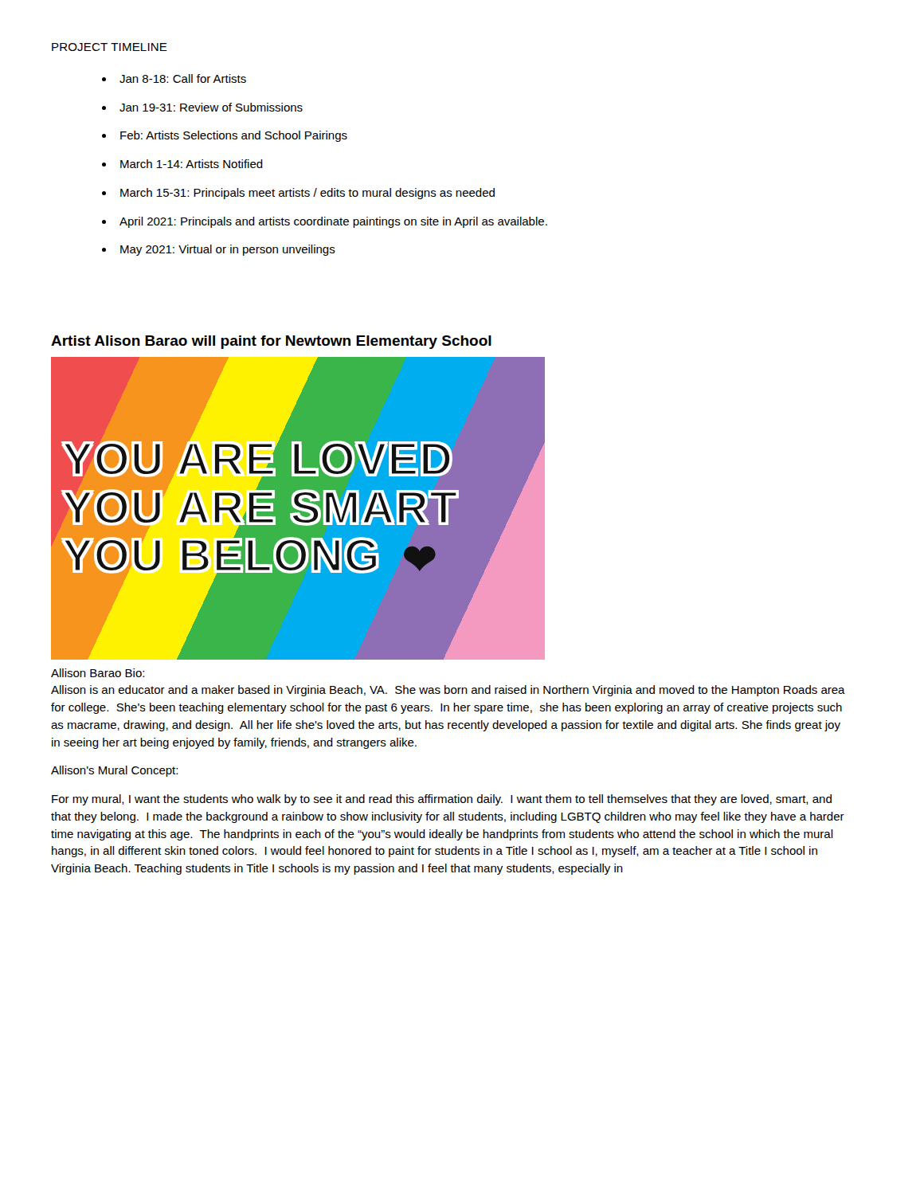PROJECT TIMELINE
Jan 8-18: Call for Artists
Jan 19-31: Review of Submissions
Feb: Artists Selections and School Pairings
March 1-14: Artists Notified
March 15-31: Principals meet artists / edits to mural designs as needed
April 2021: Principals and artists coordinate paintings on site in April as available.
May 2021: Virtual or in person unveilings
Artist Alison Barao will paint for Newtown Elementary School
YOU ARE LOVED
YOU ARE SMART
YOU BELONG ❤
Allison Barao Bio:
Allison is an educator and a maker based in Virginia Beach, VA. She was born and raised in Northern Virginia and moved to the Hampton Roads area for college. She's been teaching elementary school for the past 6 years. In her spare time, she has been exploring an array of creative projects such as macrame, drawing, and design. All her life she's loved the arts, but has recently developed a passion for textile and digital arts. She finds great joy in seeing her art being enjoyed by family, friends, and strangers alike.
Allison's Mural Concept:
For my mural, I want the students who walk by to see it and read this affirmation daily. I want them to tell themselves that they are loved, smart, and that they belong. I made the background a rainbow to show inclusivity for all students, including LGBTQ children who may feel like they have a harder time navigating at this age. The handprints in each of the “you”s would ideally be handprints from students who attend the school in which the mural hangs, in all different skin toned colors. I would feel honored to paint for students in a Title I school as I, myself, am a teacher at a Title I school in Virginia Beach. Teaching students in Title I schools is my passion and I feel that many students, especially in